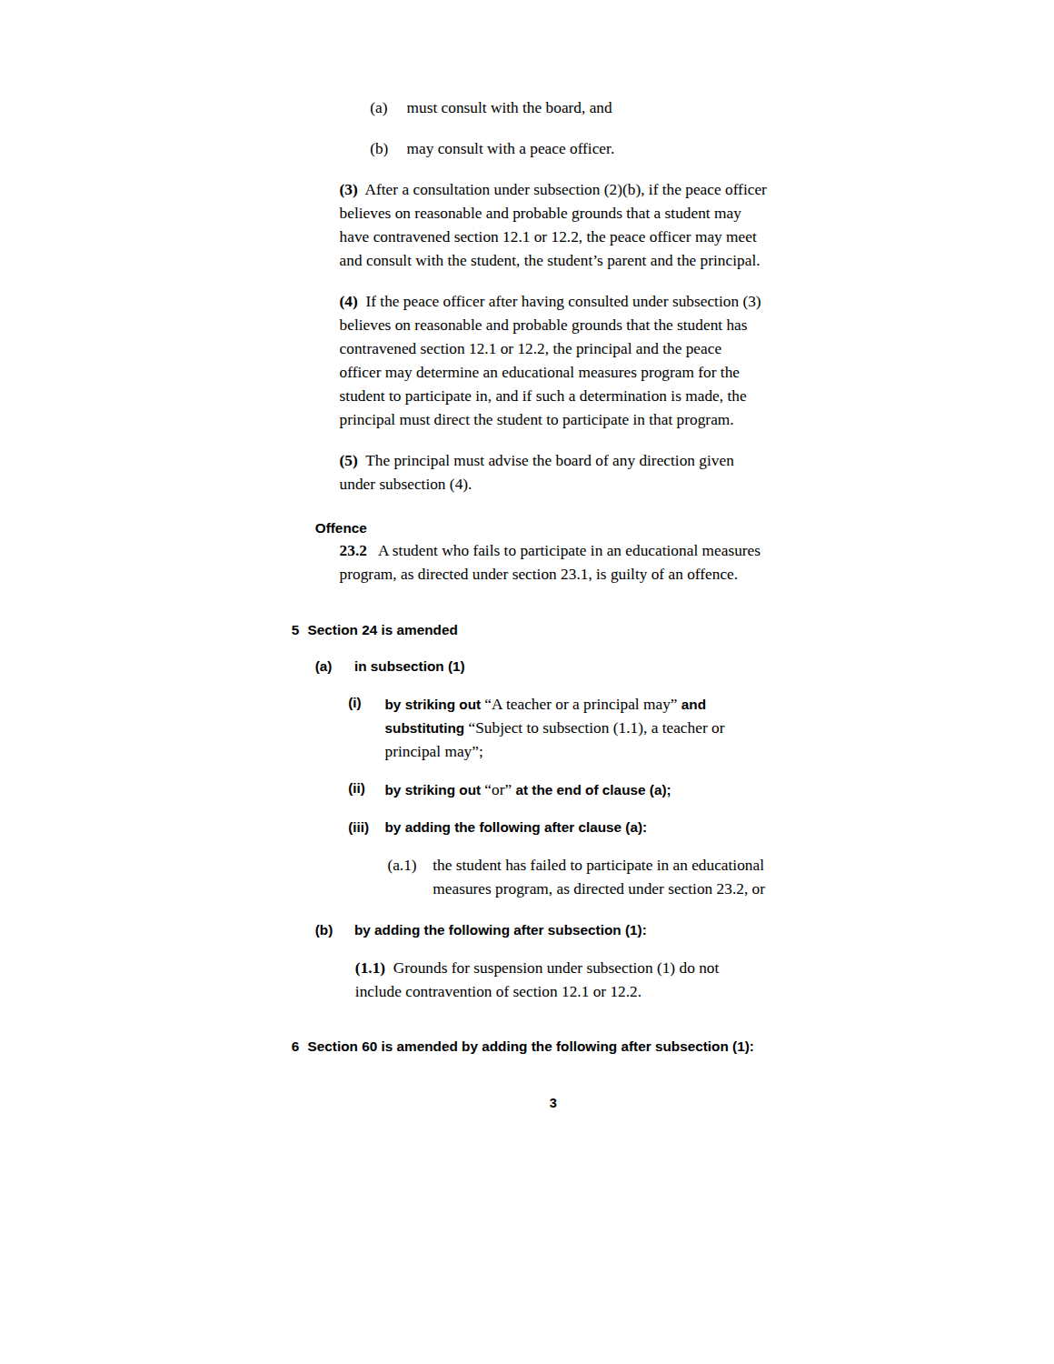(a)
must consult with the board, and
(b)
may consult with a peace officer.
(3) After a consultation under subsection (2)(b), if the peace officer believes on reasonable and probable grounds that a student may have contravened section 12.1 or 12.2, the peace officer may meet and consult with the student, the student’s parent and the principal.
(4) If the peace officer after having consulted under subsection (3) believes on reasonable and probable grounds that the student has contravened section 12.1 or 12.2, the principal and the peace officer may determine an educational measures program for the student to participate in, and if such a determination is made, the principal must direct the student to participate in that program.
(5) The principal must advise the board of any direction given under subsection (4).
Offence
23.2 A student who fails to participate in an educational measures program, as directed under section 23.1, is guilty of an offence.
5 Section 24 is amended
(a)
in subsection (1)
(i)
by striking out “A teacher or a principal may” and substituting “Subject to subsection (1.1), a teacher or principal may”;
(ii)
by striking out “or” at the end of clause (a);
(iii)
by adding the following after clause (a):
(a.1)
the student has failed to participate in an educational measures program, as directed under section 23.2, or
(b)
by adding the following after subsection (1):
(1.1) Grounds for suspension under subsection (1) do not include contravention of section 12.1 or 12.2.
6 Section 60 is amended by adding the following after subsection (1):
3